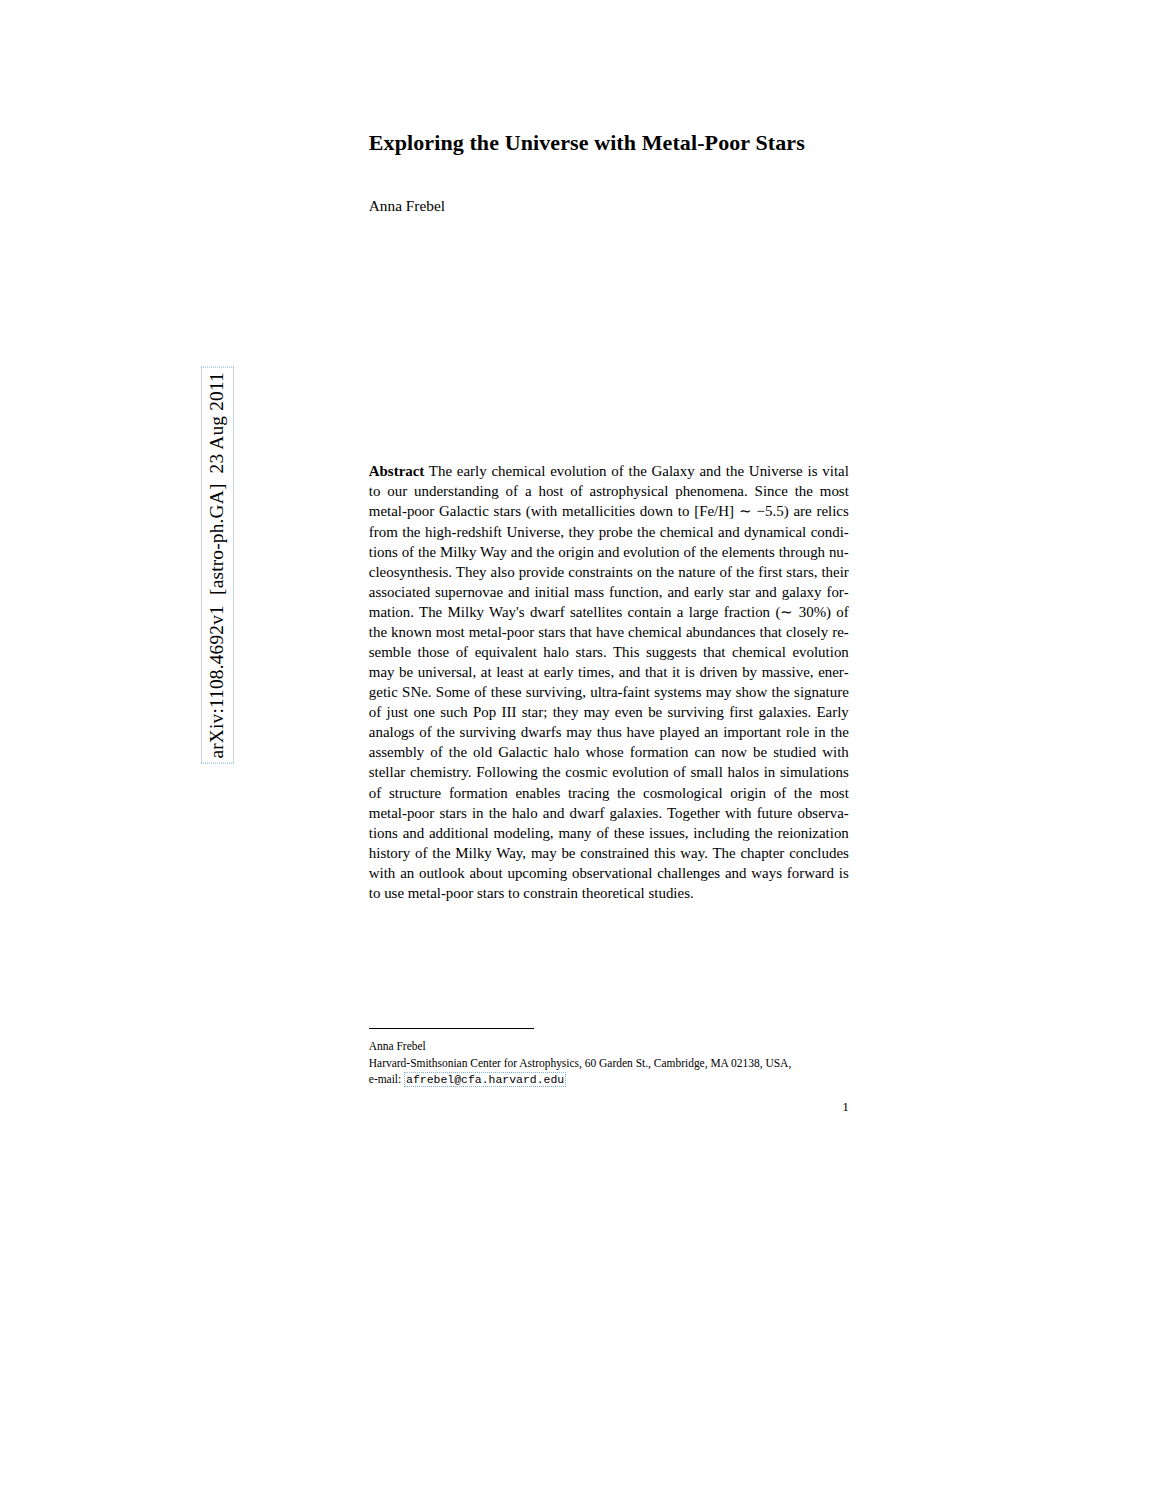arXiv:1108.4692v1 [astro-ph.GA] 23 Aug 2011
Exploring the Universe with Metal-Poor Stars
Anna Frebel
Abstract The early chemical evolution of the Galaxy and the Universe is vital to our understanding of a host of astrophysical phenomena. Since the most metal-poor Galactic stars (with metallicities down to [Fe/H] ∼ −5.5) are relics from the high-redshift Universe, they probe the chemical and dynamical conditions of the Milky Way and the origin and evolution of the elements through nucleosynthesis. They also provide constraints on the nature of the first stars, their associated supernovae and initial mass function, and early star and galaxy formation. The Milky Way's dwarf satellites contain a large fraction (∼ 30%) of the known most metal-poor stars that have chemical abundances that closely resemble those of equivalent halo stars. This suggests that chemical evolution may be universal, at least at early times, and that it is driven by massive, energetic SNe. Some of these surviving, ultra-faint systems may show the signature of just one such Pop III star; they may even be surviving first galaxies. Early analogs of the surviving dwarfs may thus have played an important role in the assembly of the old Galactic halo whose formation can now be studied with stellar chemistry. Following the cosmic evolution of small halos in simulations of structure formation enables tracing the cosmological origin of the most metal-poor stars in the halo and dwarf galaxies. Together with future observations and additional modeling, many of these issues, including the reionization history of the Milky Way, may be constrained this way. The chapter concludes with an outlook about upcoming observational challenges and ways forward is to use metal-poor stars to constrain theoretical studies.
Anna Frebel
Harvard-Smithsonian Center for Astrophysics, 60 Garden St., Cambridge, MA 02138, USA,
e-mail: afrebel@cfa.harvard.edu
1